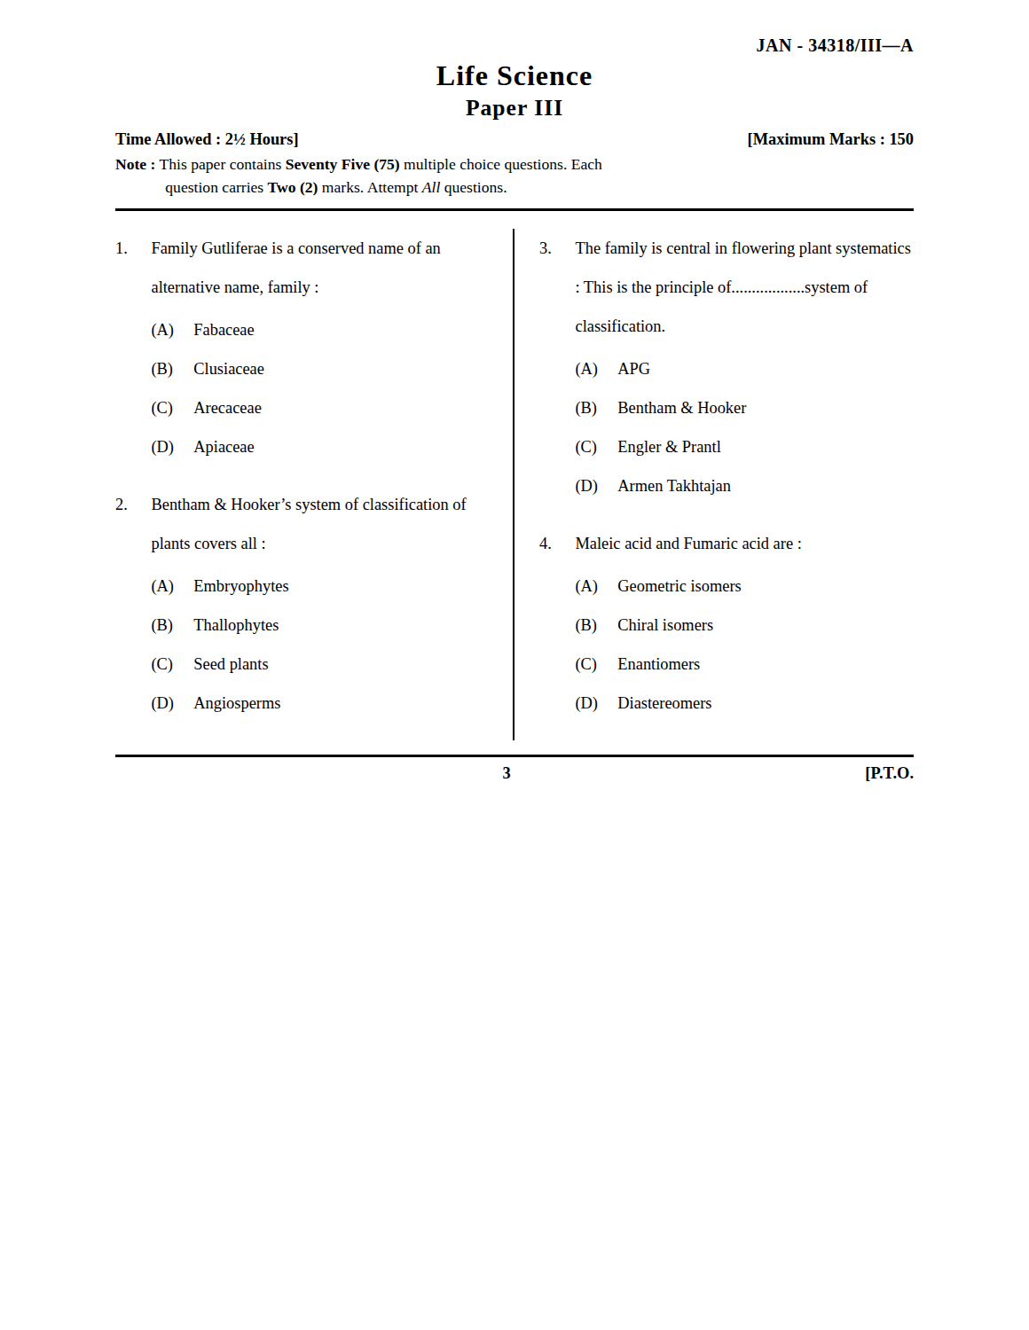JAN - 34318/III—A
Life Science
Paper III
Time Allowed : 2½ Hours] [Maximum Marks : 150
Note : This paper contains Seventy Five (75) multiple choice questions. Each question carries Two (2) marks. Attempt All questions.
1. Family Gutliferae is a conserved name of an alternative name, family :
(A) Fabaceae
(B) Clusiaceae
(C) Arecaceae
(D) Apiaceae
2. Bentham & Hooker’s system of classification of plants covers all :
(A) Embryophytes
(B) Thallophytes
(C) Seed plants
(D) Angiosperms
3. The family is central in flowering plant systematics : This is the principle of..................system of classification.
(A) APG
(B) Bentham & Hooker
(C) Engler & Prantl
(D) Armen Takhtajan
4. Maleic acid and Fumaric acid are :
(A) Geometric isomers
(B) Chiral isomers
(C) Enantiomers
(D) Diastereomers
3 [P.T.O.